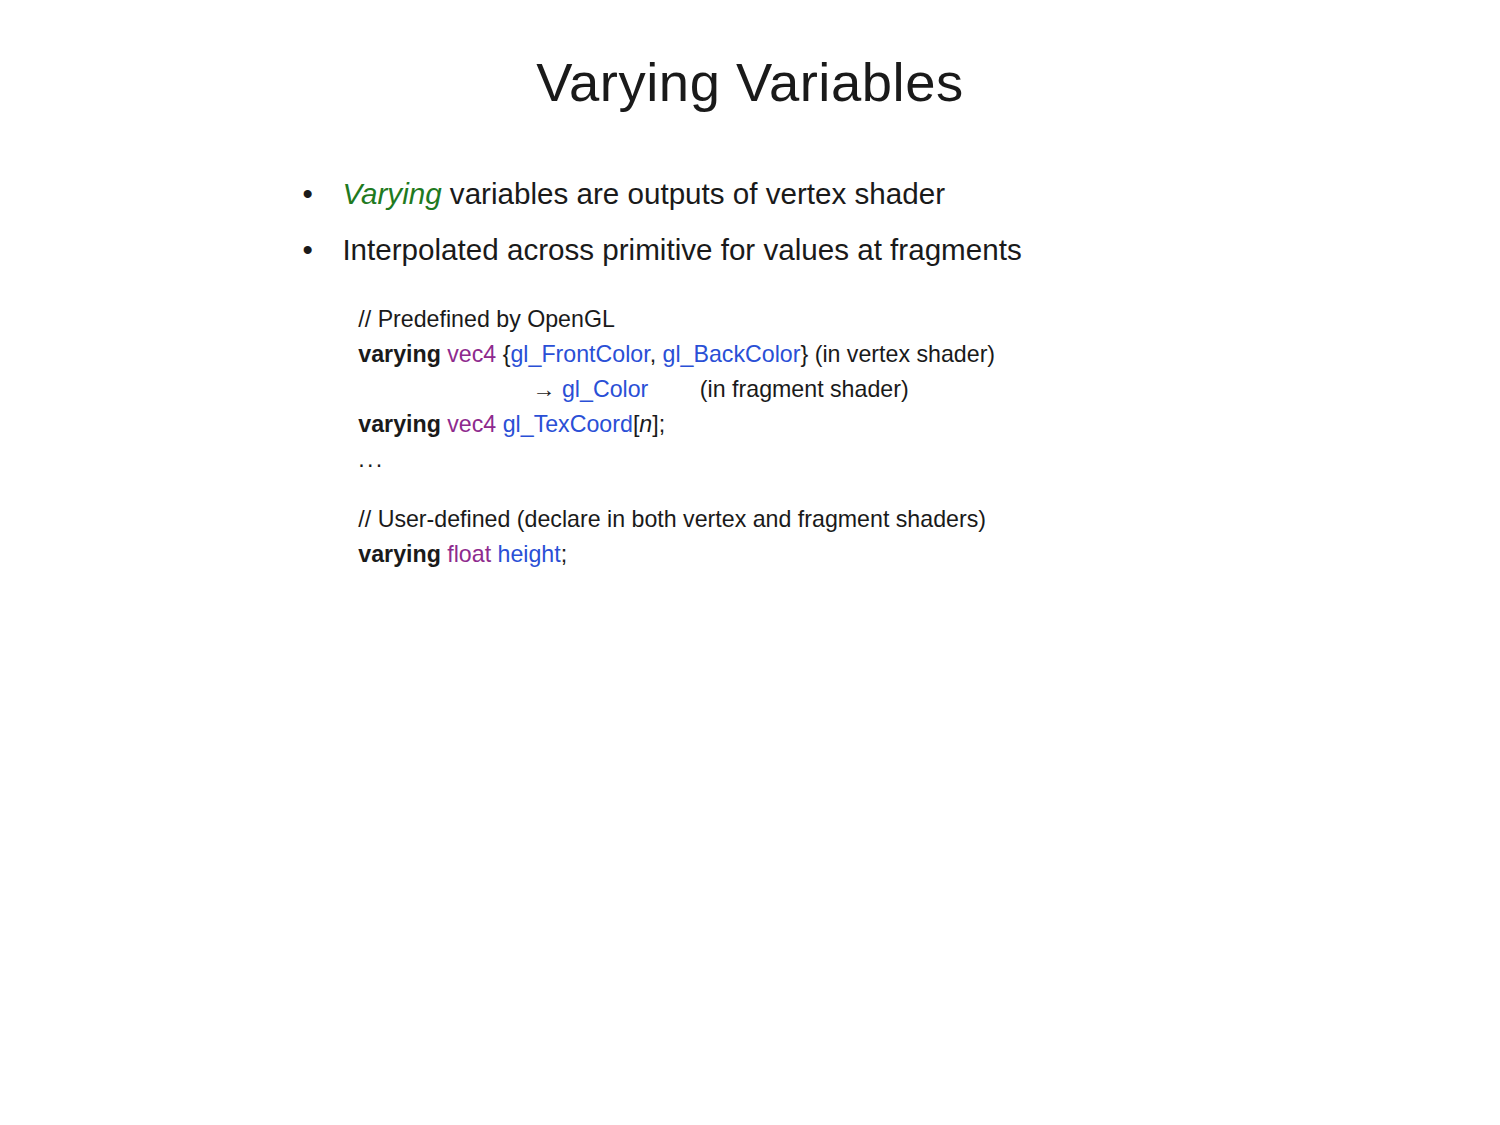Varying Variables
Varying variables are outputs of vertex shader
Interpolated across primitive for values at fragments
// Predefined by OpenGL
varying vec4 {gl_FrontColor, gl_BackColor} (in vertex shader) → gl_Color (in fragment shader) varying vec4 gl_TexCoord[n];
...
// User-defined (declare in both vertex and fragment shaders)
varying float height;